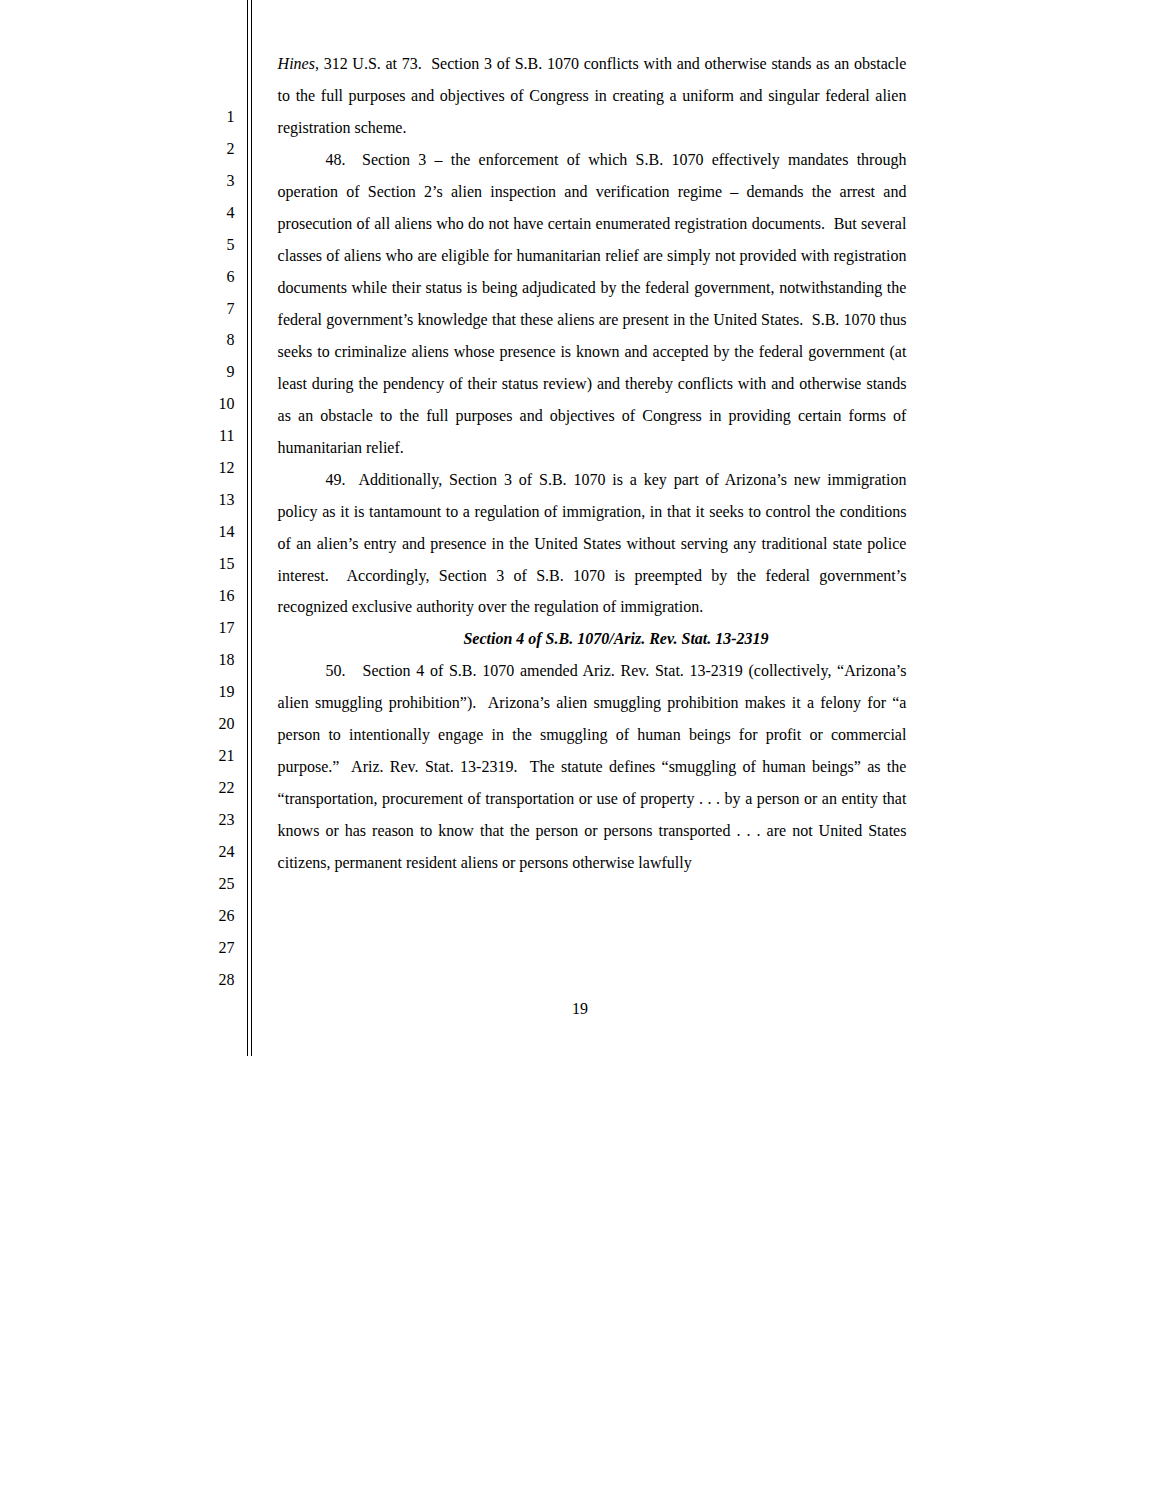1
2
3
4
5
6
7
8
9
10
11
12
13
14
15
16
17
18
19
20
21
22
23
24
25
26
27
28
Hines, 312 U.S. at 73. Section 3 of S.B. 1070 conflicts with and otherwise stands as an obstacle to the full purposes and objectives of Congress in creating a uniform and singular federal alien registration scheme.
48. Section 3 – the enforcement of which S.B. 1070 effectively mandates through operation of Section 2’s alien inspection and verification regime – demands the arrest and prosecution of all aliens who do not have certain enumerated registration documents. But several classes of aliens who are eligible for humanitarian relief are simply not provided with registration documents while their status is being adjudicated by the federal government, notwithstanding the federal government’s knowledge that these aliens are present in the United States. S.B. 1070 thus seeks to criminalize aliens whose presence is known and accepted by the federal government (at least during the pendency of their status review) and thereby conflicts with and otherwise stands as an obstacle to the full purposes and objectives of Congress in providing certain forms of humanitarian relief.
49. Additionally, Section 3 of S.B. 1070 is a key part of Arizona’s new immigration policy as it is tantamount to a regulation of immigration, in that it seeks to control the conditions of an alien’s entry and presence in the United States without serving any traditional state police interest. Accordingly, Section 3 of S.B. 1070 is preempted by the federal government’s recognized exclusive authority over the regulation of immigration.
Section 4 of S.B. 1070/Ariz. Rev. Stat. 13-2319
50. Section 4 of S.B. 1070 amended Ariz. Rev. Stat. 13-2319 (collectively, “Arizona’s alien smuggling prohibition”). Arizona’s alien smuggling prohibition makes it a felony for “a person to intentionally engage in the smuggling of human beings for profit or commercial purpose.” Ariz. Rev. Stat. 13-2319. The statute defines “smuggling of human beings” as the “transportation, procurement of transportation or use of property . . . by a person or an entity that knows or has reason to know that the person or persons transported . . . are not United States citizens, permanent resident aliens or persons otherwise lawfully
19